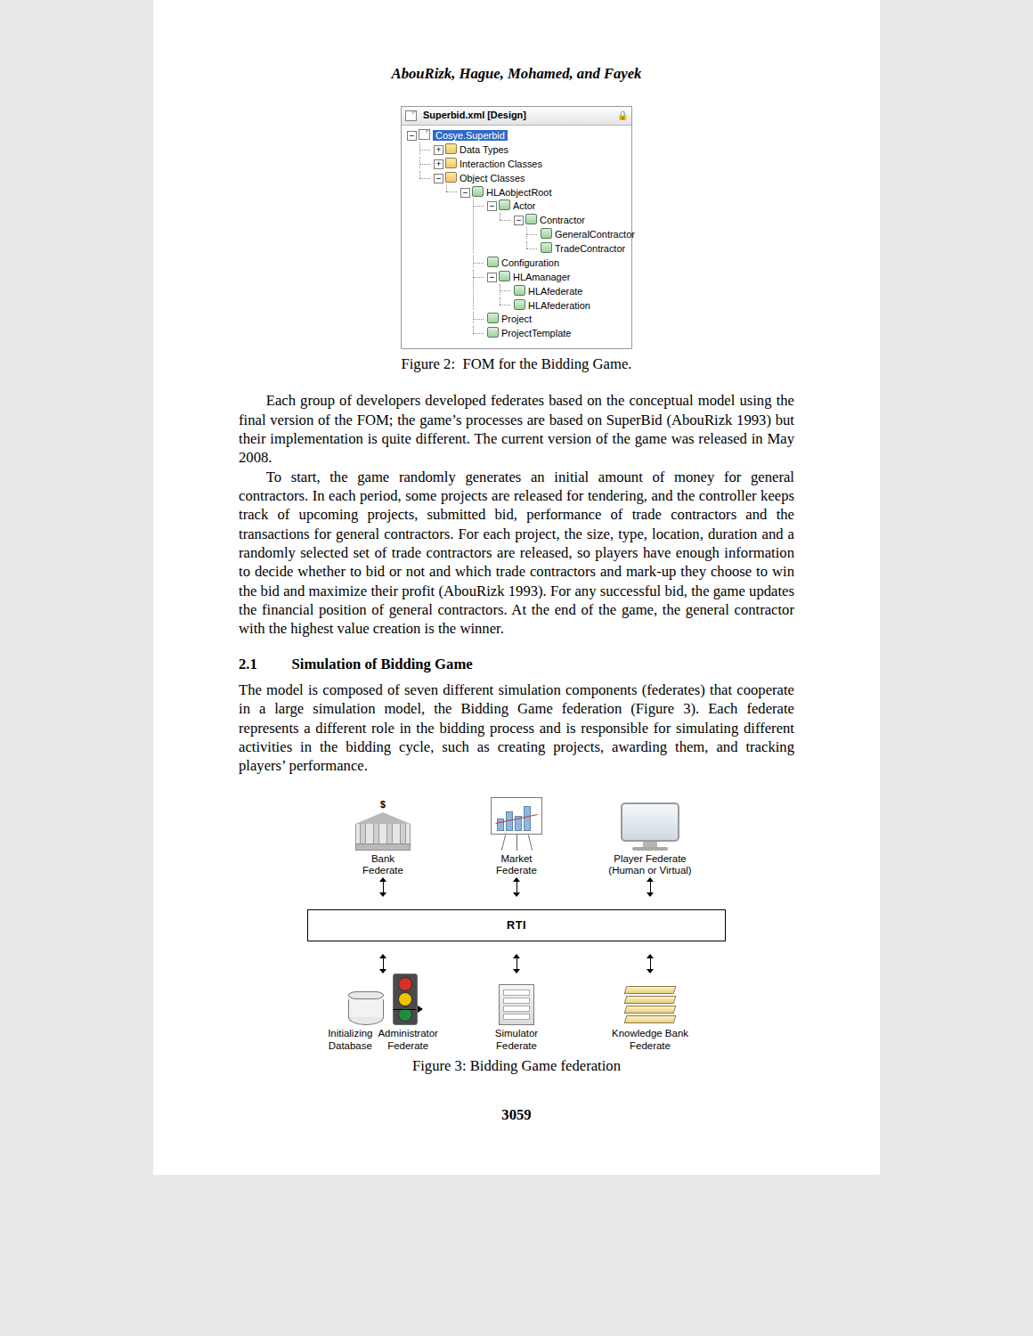AbouRizk, Hague, Mohamed, and Fayek
Superbid.xml [Design]🔒
− Cosye.Superbid
+ Data Types
+ Interaction Classes
− Object Classes
− HLAobjectRoot
− Actor
− Contractor
GeneralContractor
TradeContractor
Configuration
− HLAmanager
HLAfederate
HLAfederation
Project
ProjectTemplate
Figure 2: FOM for the Bidding Game.
Each group of developers developed federates based on the conceptual model using the final version of the FOM; the game’s processes are based on SuperBid (AbouRizk 1993) but their implementation is quite different. The current version of the game was released in May 2008.
To start, the game randomly generates an initial amount of money for general contractors. In each period, some projects are released for tendering, and the controller keeps track of upcoming projects, submitted bid, performance of trade contractors and the transactions for general contractors. For each project, the size, type, location, duration and a randomly selected set of trade contractors are released, so players have enough information to decide whether to bid or not and which trade contractors and mark-up they choose to win the bid and maximize their profit (AbouRizk 1993). For any successful bid, the game updates the financial position of general contractors. At the end of the game, the general contractor with the highest value creation is the winner.
2.1 Simulation of Bidding Game
The model is composed of seven different simulation components (federates) that cooperate in a large simulation model, the Bidding Game federation (Figure 3). Each federate represents a different role in the bidding process and is responsible for simulating different activities in the bidding cycle, such as creating projects, awarding them, and tracking players’ performance.
$
Bank
Federate
Market
Federate
Player Federate
(Human or Virtual)
RTI
Initializing
Database Administrator
Federate
Simulator
Federate
Knowledge Bank
Federate
Figure 3: Bidding Game federation
3059